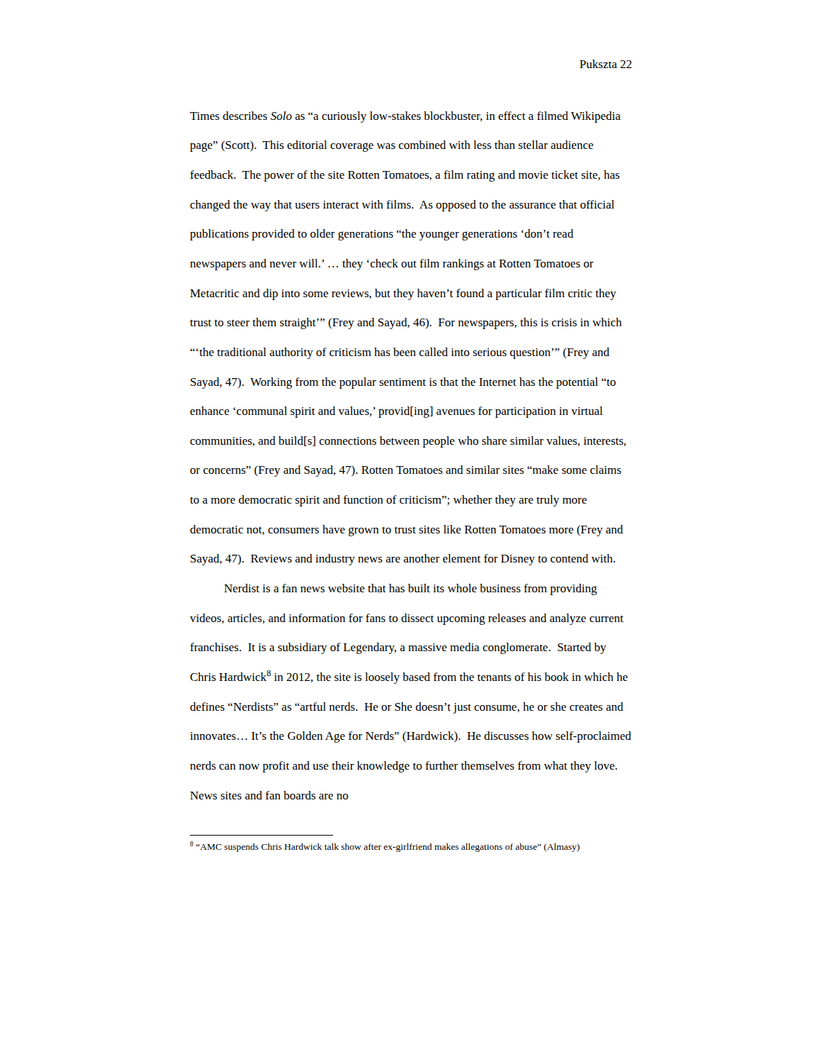Pukszta 22
Times describes Solo as “a curiously low-stakes blockbuster, in effect a filmed Wikipedia page” (Scott). This editorial coverage was combined with less than stellar audience feedback. The power of the site Rotten Tomatoes, a film rating and movie ticket site, has changed the way that users interact with films. As opposed to the assurance that official publications provided to older generations “the younger generations ‘don’t read newspapers and never will.’ … they ‘check out film rankings at Rotten Tomatoes or Metacritic and dip into some reviews, but they haven’t found a particular film critic they trust to steer them straight’” (Frey and Sayad, 46). For newspapers, this is crisis in which “‘the traditional authority of criticism has been called into serious question’” (Frey and Sayad, 47). Working from the popular sentiment is that the Internet has the potential “to enhance ‘communal spirit and values,’ provid[ing] avenues for participation in virtual communities, and build[s] connections between people who share similar values, interests, or concerns” (Frey and Sayad, 47). Rotten Tomatoes and similar sites “make some claims to a more democratic spirit and function of criticism”; whether they are truly more democratic not, consumers have grown to trust sites like Rotten Tomatoes more (Frey and Sayad, 47). Reviews and industry news are another element for Disney to contend with.
Nerdist is a fan news website that has built its whole business from providing videos, articles, and information for fans to dissect upcoming releases and analyze current franchises. It is a subsidiary of Legendary, a massive media conglomerate. Started by Chris Hardwick8 in 2012, the site is loosely based from the tenants of his book in which he defines “Nerdists” as “artful nerds. He or She doesn’t just consume, he or she creates and innovates… It’s the Golden Age for Nerds” (Hardwick). He discusses how self-proclaimed nerds can now profit and use their knowledge to further themselves from what they love. News sites and fan boards are no
8 “AMC suspends Chris Hardwick talk show after ex-girlfriend makes allegations of abuse” (Almasy)